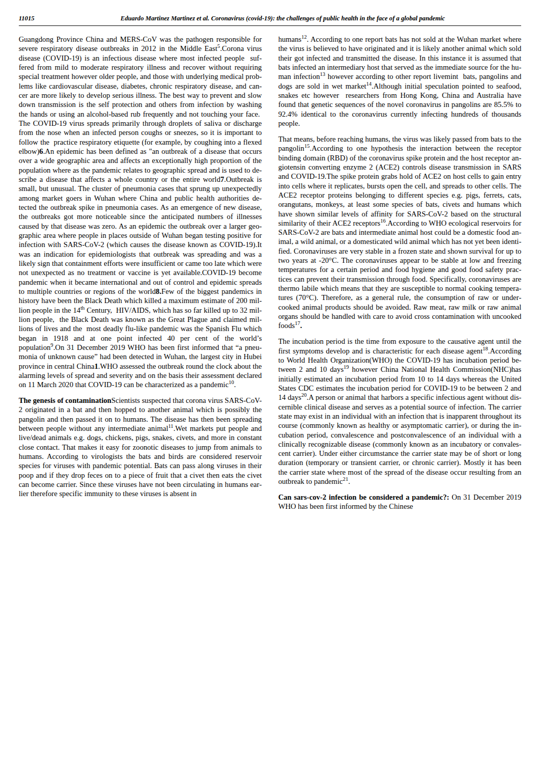11015 Eduardo Martinez Martinez et al. Coronavirus (covid-19): the challenges of public health in the face of a global pandemic
Guangdong Province China and MERS-CoV was the pathogen responsible for severe respiratory disease outbreaks in 2012 in the Middle East5.Corona virus disease (COVID-19) is an infectious disease where most infected people suffered from mild to moderate respiratory illness and recover without requiring special treatment however older people, and those with underlying medical problems like cardiovascular disease, diabetes, chronic respiratory disease, and cancer are more likely to develop serious illness. The best way to prevent and slow down transmission is the self protection and others from infection by washing the hands or using an alcohol-based rub frequently and not touching your face. The COVID-19 virus spreads primarily through droplets of saliva or discharge from the nose when an infected person coughs or sneezes, so it is important to follow the practice respiratory etiquette (for example, by coughing into a flexed elbow)6.An epidemic has been defined as "an outbreak of a disease that occurs over a wide geographic area and affects an exceptionally high proportion of the population where as the pandemic relates to geographic spread and is used to describe a disease that affects a whole country or the entire world7.Outbreak is small, but unusual. The cluster of pneumonia cases that sprung up unexpectedly among market goers in Wuhan where China and public health authorities detected the outbreak spike in pneumonia cases. As an emergence of new disease, the outbreaks got more noticeable since the anticipated numbers of illnesses caused by that disease was zero. As an epidemic the outbreak over a larger geographic area where people in places outside of Wuhan began testing positive for infection with SARS-CoV-2 (which causes the disease known as COVID-19).It was an indication for epidemiologists that outbreak was spreading and was a likely sign that containment efforts were insufficient or came too late which were not unexpected as no treatment or vaccine is yet available.COVID-19 become pandemic when it became international and out of control and epidemic spreads to multiple countries or regions of the world8. Few of the biggest pandemics in history have been the Black Death which killed a maximum estimate of 200 million people in the 14th Century, HIV/AIDS, which has so far killed up to 32 million people, the Black Death was known as the Great Plague and claimed millions of lives and the most deadly flu-like pandemic was the Spanish Flu which began in 1918 and at one point infected 40 per cent of the world’s population9.On 31 December 2019 WHO has been first informed that “a pneumonia of unknown cause” had been detected in Wuhan, the largest city in Hubei province in central China1.WHO assessed the outbreak round the clock about the alarming levels of spread and severity and on the basis their assessment declared on 11 March 2020 that COVID-19 can be characterized as a pandemic10.
The genesis of contamination Scientists suspected that corona virus SARS-CoV-2 originated in a bat and then hopped to another animal which is possibly the pangolin and then passed it on to humans. The disease has then been spreading between people without any intermediate animal11.Wet markets put people and live/dead animals e.g. dogs, chickens, pigs, snakes, civets, and more in constant close contact. That makes it easy for zoonotic diseases to jump from animals to humans. According to virologists the bats and birds are considered reservoir species for viruses with pandemic potential. Bats can pass along viruses in their poop and if they drop feces on to a piece of fruit that a civet then eats the civet can become carrier. Since these viruses have not been circulating in humans earlier therefore specific immunity to these viruses is absent in
humans12. According to one report bats has not sold at the Wuhan market where the virus is believed to have originated and it is likely another animal which sold their got infected and transmitted the disease. In this instance it is assumed that bats infected an intermediary host that served as the immediate source for the human infection13 however according to other report livemint bats, pangolins and dogs are sold in wet market14.Although initial speculation pointed to seafood, snakes etc however researchers from Hong Kong, China and Australia have found that genetic sequences of the novel coronavirus in pangolins are 85.5% to 92.4% identical to the coronavirus currently infecting hundreds of thousands people.
That means, before reaching humans, the virus was likely passed from bats to the pangolin15.According to one hypothesis the interaction between the receptor binding domain (RBD) of the coronavirus spike protein and the host receptor angiotensin converting enzyme 2 (ACE2) controls disease transmission in SARS and COVID-19.The spike protein grabs hold of ACE2 on host cells to gain entry into cells where it replicates, bursts open the cell, and spreads to other cells. The ACE2 receptor proteins belonging to different species e.g. pigs, ferrets, cats, orangutans, monkeys, at least some species of bats, civets and humans which have shown similar levels of affinity for SARS-CoV-2 based on the structural similarity of their ACE2 receptors16.According to WHO ecological reservoirs for SARS-CoV-2 are bats and intermediate animal host could be a domestic food animal, a wild animal, or a domesticated wild animal which has not yet been identified. Coronaviruses are very stable in a frozen state and shown survival for up to two years at -20°C. The coronaviruses appear to be stable at low and freezing temperatures for a certain period and food hygiene and good food safety practices can prevent their transmission through food. Specifically, coronaviruses are thermo labile which means that they are susceptible to normal cooking temperatures (70°C). Therefore, as a general rule, the consumption of raw or undercooked animal products should be avoided. Raw meat, raw milk or raw animal organs should be handled with care to avoid cross contamination with uncooked foods17.
The incubation period is the time from exposure to the causative agent until the first symptoms develop and is characteristic for each disease agent18.According to World Health Organization(WHO) the COVID-19 has incubation period between 2 and 10 days19 however China National Health Commission(NHC)has initially estimated an incubation period from 10 to 14 days whereas the United States CDC estimates the incubation period for COVID-19 to be between 2 and 14 days20.A person or animal that harbors a specific infectious agent without discernible clinical disease and serves as a potential source of infection. The carrier state may exist in an individual with an infection that is inapparent throughout its course (commonly known as healthy or asymptomatic carrier), or during the incubation period, convalescence and postconvalescence of an individual with a clinically recognizable disease (commonly known as an incubatory or convalescent carrier). Under either circumstance the carrier state may be of short or long duration (temporary or transient carrier, or chronic carrier). Mostly it has been the carrier state where most of the spread of the disease occur resulting from an outbreak to pandemic21.
Can sars-cov-2 infection be considered a pandemic?: On 31 December 2019 WHO has been first informed by the Chinese